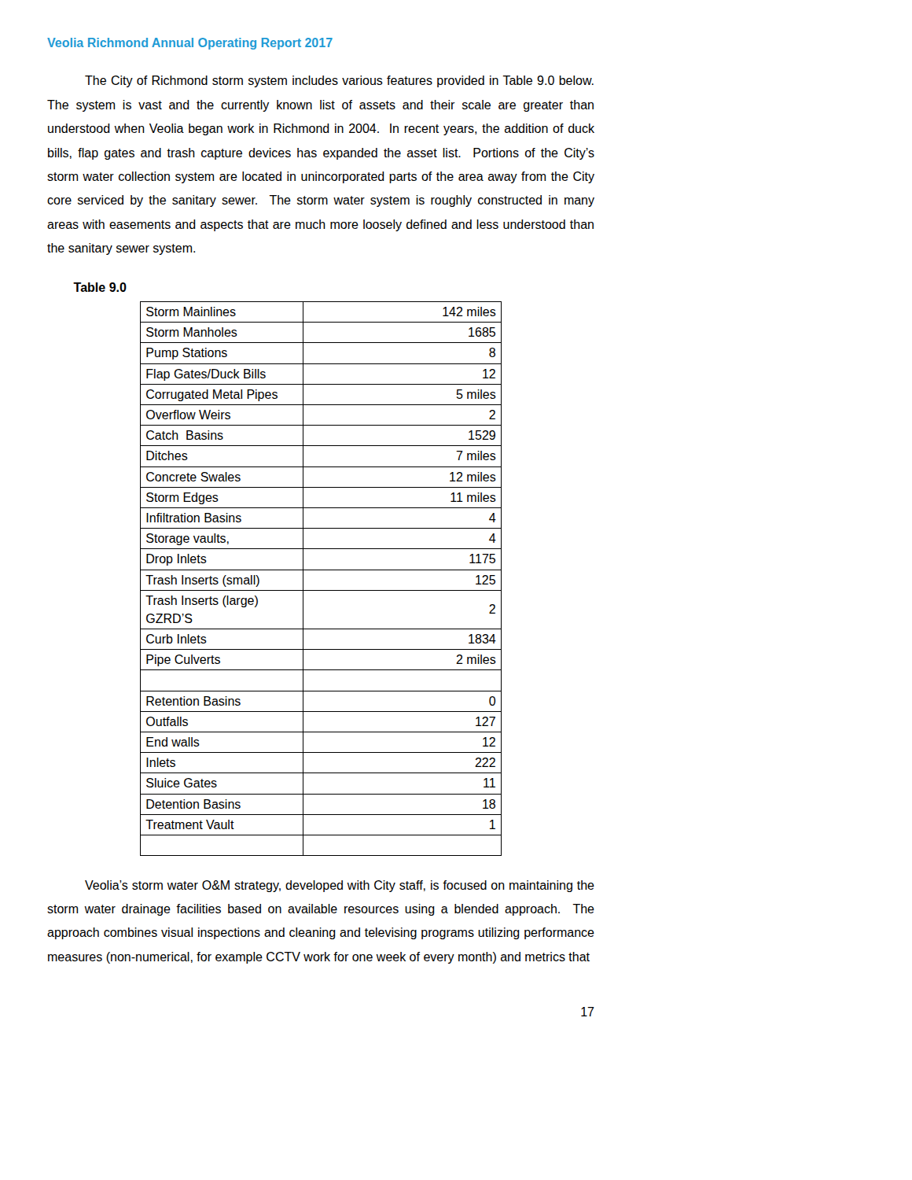Veolia Richmond Annual Operating Report 2017
The City of Richmond storm system includes various features provided in Table 9.0 below. The system is vast and the currently known list of assets and their scale are greater than understood when Veolia began work in Richmond in 2004. In recent years, the addition of duck bills, flap gates and trash capture devices has expanded the asset list. Portions of the City’s storm water collection system are located in unincorporated parts of the area away from the City core serviced by the sanitary sewer. The storm water system is roughly constructed in many areas with easements and aspects that are much more loosely defined and less understood than the sanitary sewer system.
Table 9.0
| Storm Mainlines | 142 miles |
| Storm Manholes | 1685 |
| Pump Stations | 8 |
| Flap Gates/Duck Bills | 12 |
| Corrugated Metal Pipes | 5 miles |
| Overflow Weirs | 2 |
| Catch Basins | 1529 |
| Ditches | 7 miles |
| Concrete Swales | 12 miles |
| Storm Edges | 11 miles |
| Infiltration Basins | 4 |
| Storage vaults, | 4 |
| Drop Inlets | 1175 |
| Trash Inserts (small) | 125 |
| Trash Inserts (large) GZRD’S | 2 |
| Curb Inlets | 1834 |
| Pipe Culverts | 2 miles |
| Retention Basins | 0 |
| Outfalls | 127 |
| End walls | 12 |
| Inlets | 222 |
| Sluice Gates | 11 |
| Detention Basins | 18 |
| Treatment Vault | 1 |
Veolia’s storm water O&M strategy, developed with City staff, is focused on maintaining the storm water drainage facilities based on available resources using a blended approach. The approach combines visual inspections and cleaning and televising programs utilizing performance measures (non-numerical, for example CCTV work for one week of every month) and metrics that
17